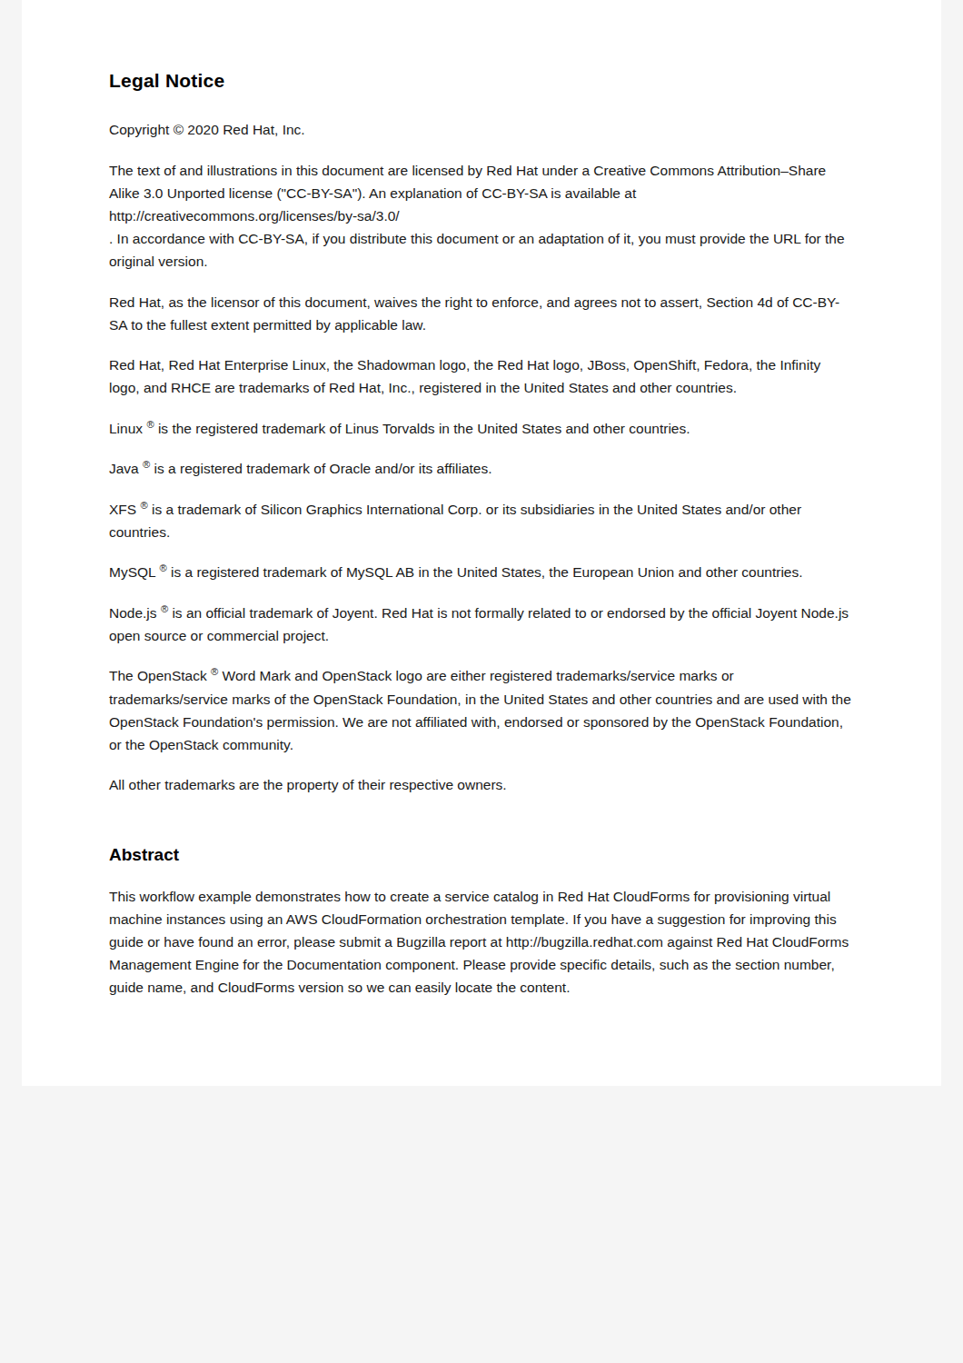Legal Notice
Copyright © 2020 Red Hat, Inc.
The text of and illustrations in this document are licensed by Red Hat under a Creative Commons Attribution–Share Alike 3.0 Unported license ("CC-BY-SA"). An explanation of CC-BY-SA is available at
http://creativecommons.org/licenses/by-sa/3.0/
. In accordance with CC-BY-SA, if you distribute this document or an adaptation of it, you must provide the URL for the original version.
Red Hat, as the licensor of this document, waives the right to enforce, and agrees not to assert, Section 4d of CC-BY-SA to the fullest extent permitted by applicable law.
Red Hat, Red Hat Enterprise Linux, the Shadowman logo, the Red Hat logo, JBoss, OpenShift, Fedora, the Infinity logo, and RHCE are trademarks of Red Hat, Inc., registered in the United States and other countries.
Linux ® is the registered trademark of Linus Torvalds in the United States and other countries.
Java ® is a registered trademark of Oracle and/or its affiliates.
XFS ® is a trademark of Silicon Graphics International Corp. or its subsidiaries in the United States and/or other countries.
MySQL ® is a registered trademark of MySQL AB in the United States, the European Union and other countries.
Node.js ® is an official trademark of Joyent. Red Hat is not formally related to or endorsed by the official Joyent Node.js open source or commercial project.
The OpenStack ® Word Mark and OpenStack logo are either registered trademarks/service marks or trademarks/service marks of the OpenStack Foundation, in the United States and other countries and are used with the OpenStack Foundation's permission. We are not affiliated with, endorsed or sponsored by the OpenStack Foundation, or the OpenStack community.
All other trademarks are the property of their respective owners.
Abstract
This workflow example demonstrates how to create a service catalog in Red Hat CloudForms for provisioning virtual machine instances using an AWS CloudFormation orchestration template. If you have a suggestion for improving this guide or have found an error, please submit a Bugzilla report at http://bugzilla.redhat.com against Red Hat CloudForms Management Engine for the Documentation component. Please provide specific details, such as the section number, guide name, and CloudForms version so we can easily locate the content.